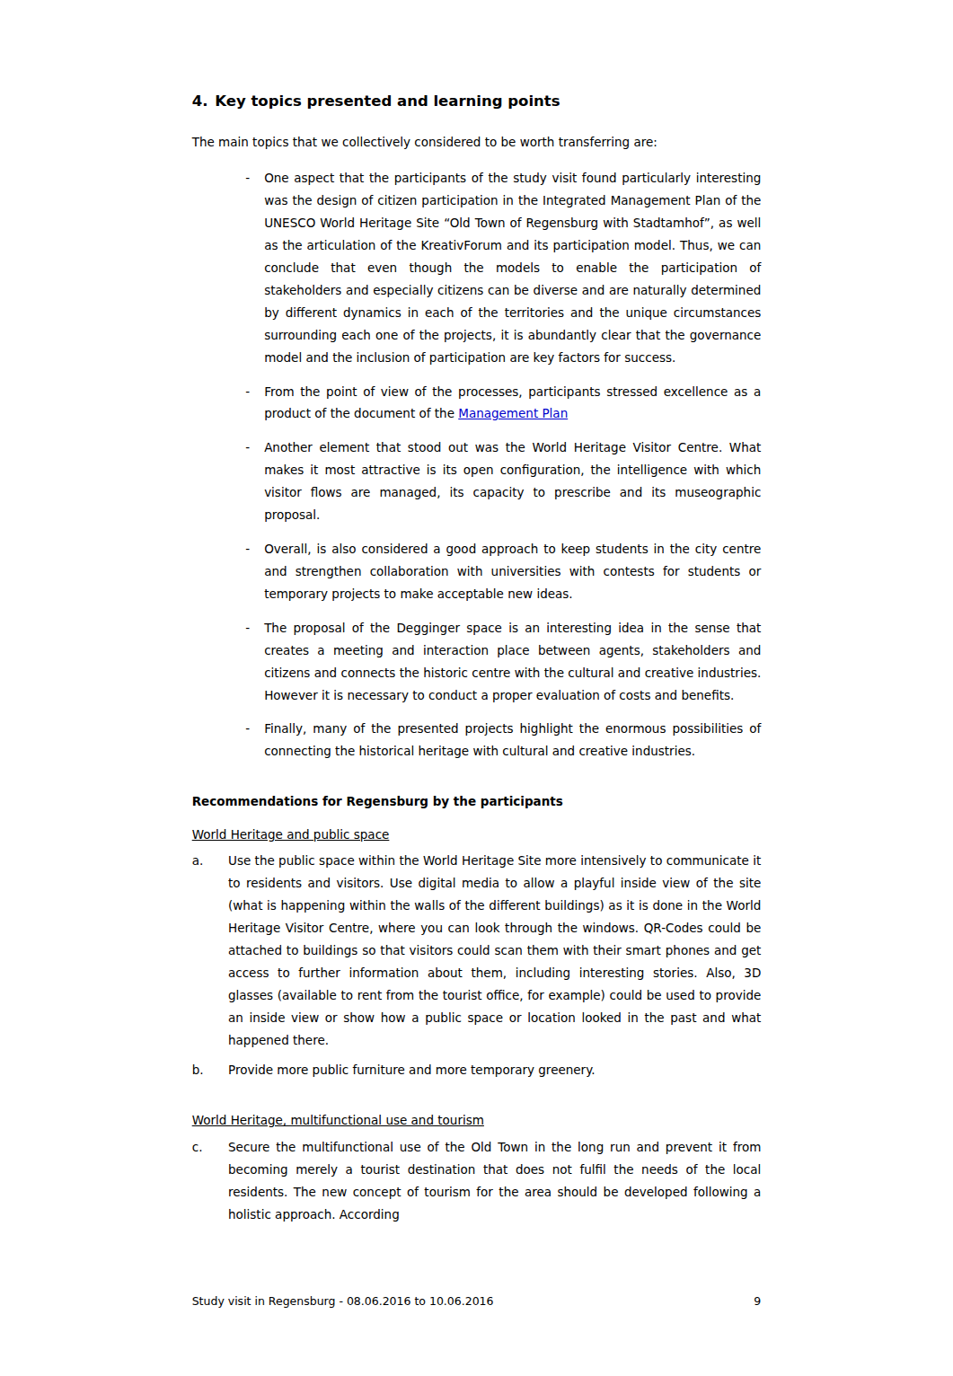4. Key topics presented and learning points
The main topics that we collectively considered to be worth transferring are:
One aspect that the participants of the study visit found particularly interesting was the design of citizen participation in the Integrated Management Plan of the UNESCO World Heritage Site “Old Town of Regensburg with Stadtamhof”, as well as the articulation of the KreativForum and its participation model. Thus, we can conclude that even though the models to enable the participation of stakeholders and especially citizens can be diverse and are naturally determined by different dynamics in each of the territories and the unique circumstances surrounding each one of the projects, it is abundantly clear that the governance model and the inclusion of participation are key factors for success.
From the point of view of the processes, participants stressed excellence as a product of the document of the Management Plan
Another element that stood out was the World Heritage Visitor Centre. What makes it most attractive is its open configuration, the intelligence with which visitor flows are managed, its capacity to prescribe and its museographic proposal.
Overall, is also considered a good approach to keep students in the city centre and strengthen collaboration with universities with contests for students or temporary projects to make acceptable new ideas.
The proposal of the Degginger space is an interesting idea in the sense that creates a meeting and interaction place between agents, stakeholders and citizens and connects the historic centre with the cultural and creative industries. However it is necessary to conduct a proper evaluation of costs and benefits.
Finally, many of the presented projects highlight the enormous possibilities of connecting the historical heritage with cultural and creative industries.
Recommendations for Regensburg by the participants
World Heritage and public space
Use the public space within the World Heritage Site more intensively to communicate it to residents and visitors. Use digital media to allow a playful inside view of the site (what is happening within the walls of the different buildings) as it is done in the World Heritage Visitor Centre, where you can look through the windows. QR-Codes could be attached to buildings so that visitors could scan them with their smart phones and get access to further information about them, including interesting stories. Also, 3D glasses (available to rent from the tourist office, for example) could be used to provide an inside view or show how a public space or location looked in the past and what happened there.
Provide more public furniture and more temporary greenery.
World Heritage, multifunctional use and tourism
Secure the multifunctional use of the Old Town in the long run and prevent it from becoming merely a tourist destination that does not fulfil the needs of the local residents. The new concept of tourism for the area should be developed following a holistic approach. According
Study visit in Regensburg - 08.06.2016 to 10.06.2016 9